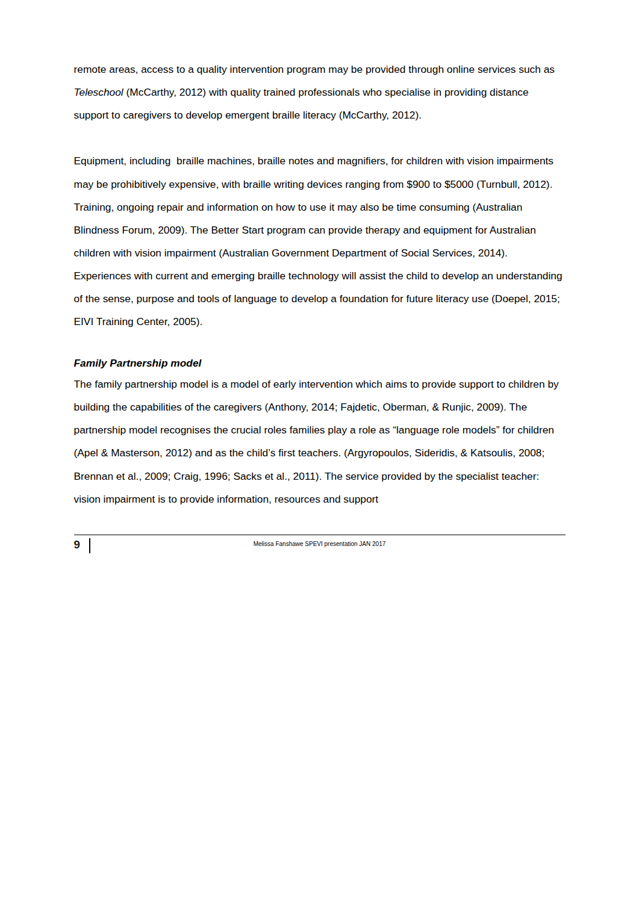remote areas, access to a quality intervention program may be provided through online services such as Teleschool (McCarthy, 2012) with quality trained professionals who specialise in providing distance support to caregivers to develop emergent braille literacy (McCarthy, 2012).
Equipment, including braille machines, braille notes and magnifiers, for children with vision impairments may be prohibitively expensive, with braille writing devices ranging from $900 to $5000 (Turnbull, 2012). Training, ongoing repair and information on how to use it may also be time consuming (Australian Blindness Forum, 2009). The Better Start program can provide therapy and equipment for Australian children with vision impairment (Australian Government Department of Social Services, 2014). Experiences with current and emerging braille technology will assist the child to develop an understanding of the sense, purpose and tools of language to develop a foundation for future literacy use (Doepel, 2015; EIVI Training Center, 2005).
Family Partnership model
The family partnership model is a model of early intervention which aims to provide support to children by building the capabilities of the caregivers (Anthony, 2014; Fajdetic, Oberman, & Runjic, 2009). The partnership model recognises the crucial roles families play a role as “language role models” for children (Apel & Masterson, 2012) and as the child’s first teachers. (Argyropoulos, Sideridis, & Katsoulis, 2008; Brennan et al., 2009; Craig, 1996; Sacks et al., 2011). The service provided by the specialist teacher: vision impairment is to provide information, resources and support
9
Melissa Fanshawe SPEVI presentation JAN 2017